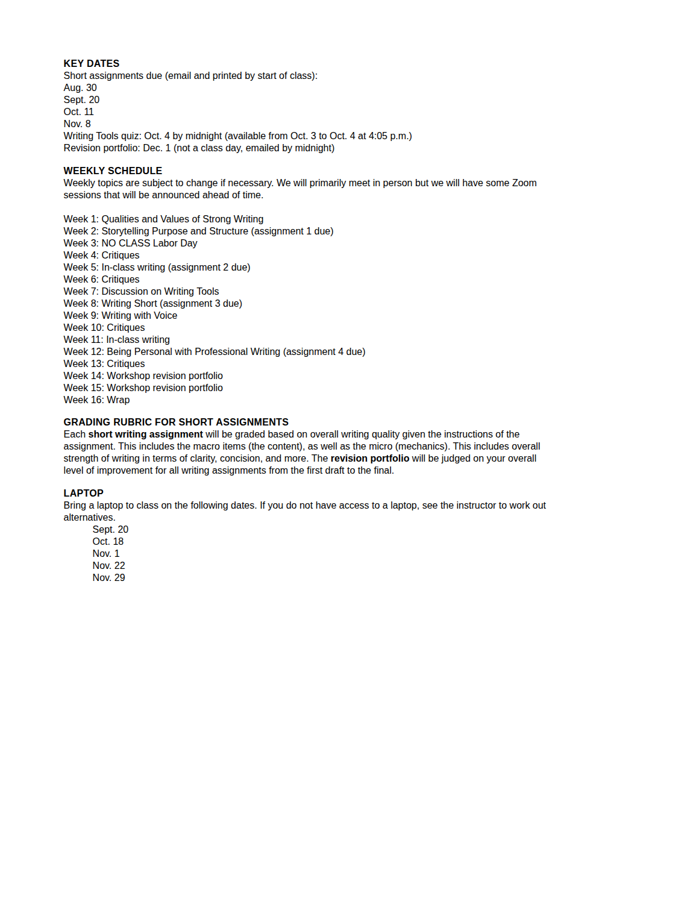KEY DATES
Short assignments due (email and printed by start of class):
Aug. 30
Sept. 20
Oct. 11
Nov. 8
Writing Tools quiz: Oct. 4 by midnight (available from Oct. 3 to Oct. 4 at 4:05 p.m.)
Revision portfolio: Dec. 1 (not a class day, emailed by midnight)
WEEKLY SCHEDULE
Weekly topics are subject to change if necessary. We will primarily meet in person but we will have some Zoom sessions that will be announced ahead of time.
Week 1: Qualities and Values of Strong Writing
Week 2: Storytelling Purpose and Structure (assignment 1 due)
Week 3: NO CLASS Labor Day
Week 4: Critiques
Week 5: In-class writing (assignment 2 due)
Week 6: Critiques
Week 7: Discussion on Writing Tools
Week 8: Writing Short (assignment 3 due)
Week 9: Writing with Voice
Week 10: Critiques
Week 11: In-class writing
Week 12: Being Personal with Professional Writing (assignment 4 due)
Week 13: Critiques
Week 14: Workshop revision portfolio
Week 15: Workshop revision portfolio
Week 16: Wrap
GRADING RUBRIC FOR SHORT ASSIGNMENTS
Each short writing assignment will be graded based on overall writing quality given the instructions of the assignment. This includes the macro items (the content), as well as the micro (mechanics). This includes overall strength of writing in terms of clarity, concision, and more. The revision portfolio will be judged on your overall level of improvement for all writing assignments from the first draft to the final.
LAPTOP
Bring a laptop to class on the following dates. If you do not have access to a laptop, see the instructor to work out alternatives.
Sept. 20
Oct. 18
Nov. 1
Nov. 22
Nov. 29